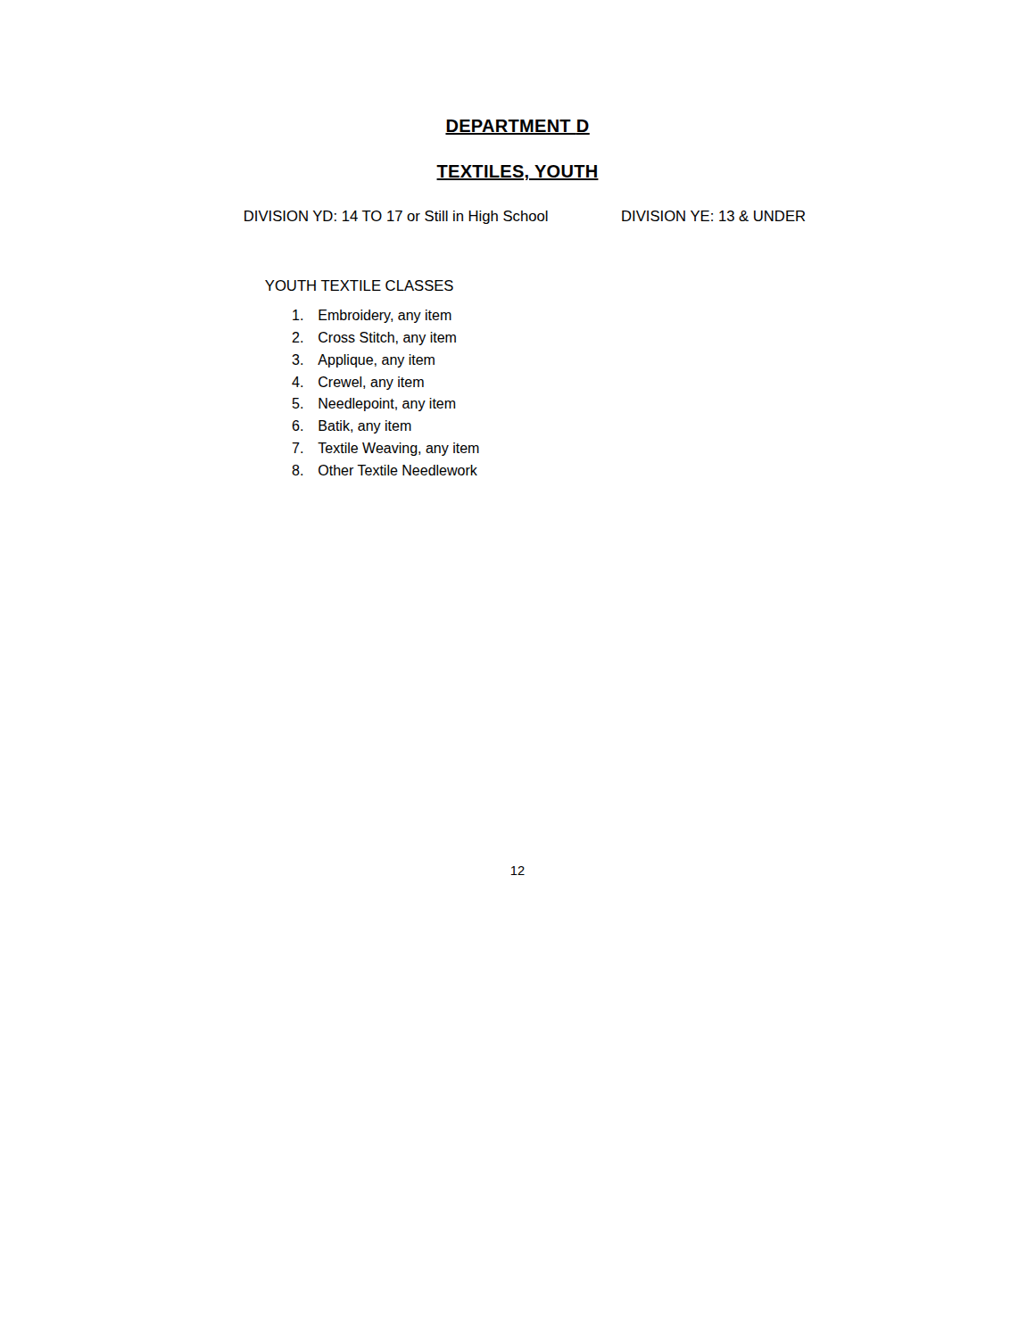DEPARTMENT D
TEXTILES, YOUTH
DIVISION YD: 14 TO 17 or Still in High School DIVISION YE: 13 & UNDER
YOUTH TEXTILE CLASSES
Embroidery, any item
Cross Stitch, any item
Applique, any item
Crewel, any item
Needlepoint, any item
Batik, any item
Textile Weaving, any item
Other Textile Needlework
12